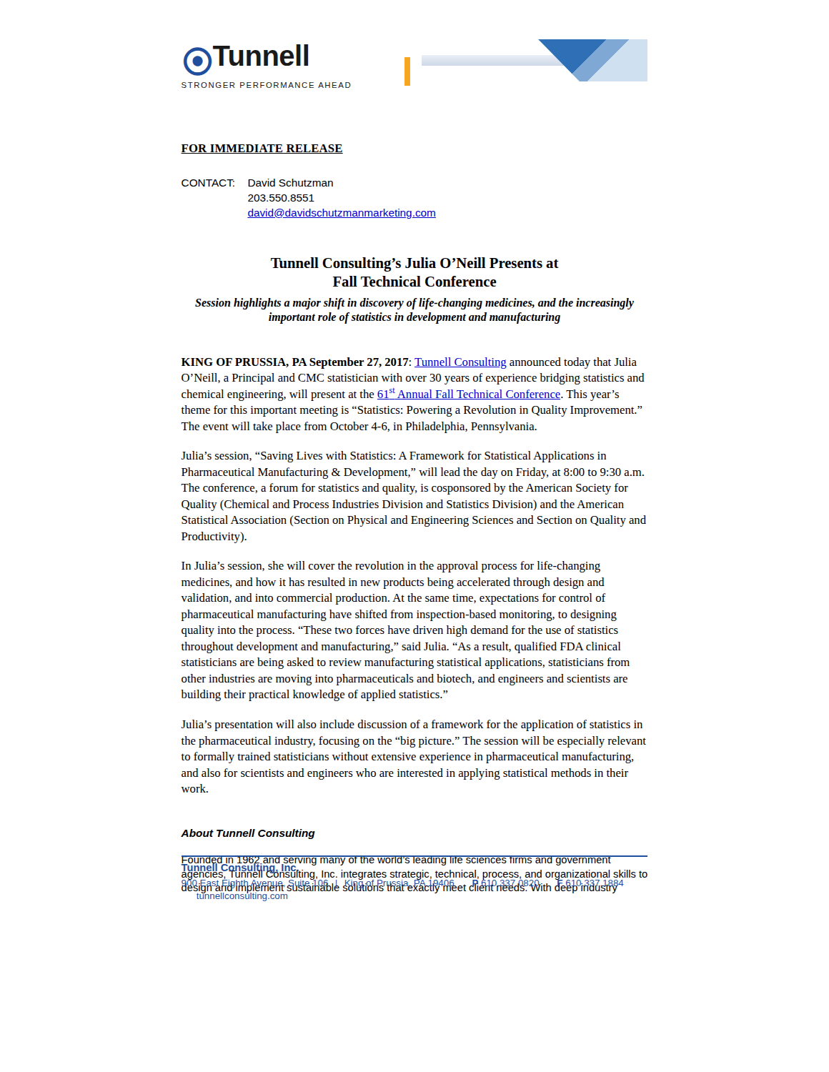⦿Tunnell
STRONGER PERFORMANCE AHEAD
FOR IMMEDIATE RELEASE
| CONTACT: | David Schutzman 203.550.8551 david@davidschutzmanmarketing.com |
Tunnell Consulting’s Julia O’Neill Presents at
Fall Technical Conference
Session highlights a major shift in discovery of life-changing medicines, and the increasingly
important role of statistics in development and manufacturing
KING OF PRUSSIA, PA September 27, 2017: Tunnell Consulting announced today that Julia O’Neill, a Principal and CMC statistician with over 30 years of experience bridging statistics and chemical engineering, will present at the 61st Annual Fall Technical Conference. This year’s theme for this important meeting is “Statistics: Powering a Revolution in Quality Improvement.” The event will take place from October 4-6, in Philadelphia, Pennsylvania.
Julia’s session, “Saving Lives with Statistics: A Framework for Statistical Applications in Pharmaceutical Manufacturing & Development,” will lead the day on Friday, at 8:00 to 9:30 a.m. The conference, a forum for statistics and quality, is cosponsored by the American Society for Quality (Chemical and Process Industries Division and Statistics Division) and the American Statistical Association (Section on Physical and Engineering Sciences and Section on Quality and Productivity).
In Julia’s session, she will cover the revolution in the approval process for life-changing medicines, and how it has resulted in new products being accelerated through design and validation, and into commercial production. At the same time, expectations for control of pharmaceutical manufacturing have shifted from inspection-based monitoring, to designing quality into the process. “These two forces have driven high demand for the use of statistics throughout development and manufacturing,” said Julia. “As a result, qualified FDA clinical statisticians are being asked to review manufacturing statistical applications, statisticians from other industries are moving into pharmaceuticals and biotech, and engineers and scientists are building their practical knowledge of applied statistics.”
Julia’s presentation will also include discussion of a framework for the application of statistics in the pharmaceutical industry, focusing on the “big picture.” The session will be especially relevant to formally trained statisticians without extensive experience in pharmaceutical manufacturing, and also for scientists and engineers who are interested in applying statistical methods in their work.
About Tunnell Consulting
Founded in 1962 and serving many of the world’s leading life sciences firms and government agencies, Tunnell Consulting, Inc. integrates strategic, technical, process, and organizational skills to design and implement sustainable solutions that exactly meet client needs. With deep industry
Tunnell Consulting, Inc.
900 East Eighth Avenue, Suite 106 | King of Prussia, PA 19406 P 610.337.0820 F 610.337.1884 tunnellconsulting.com